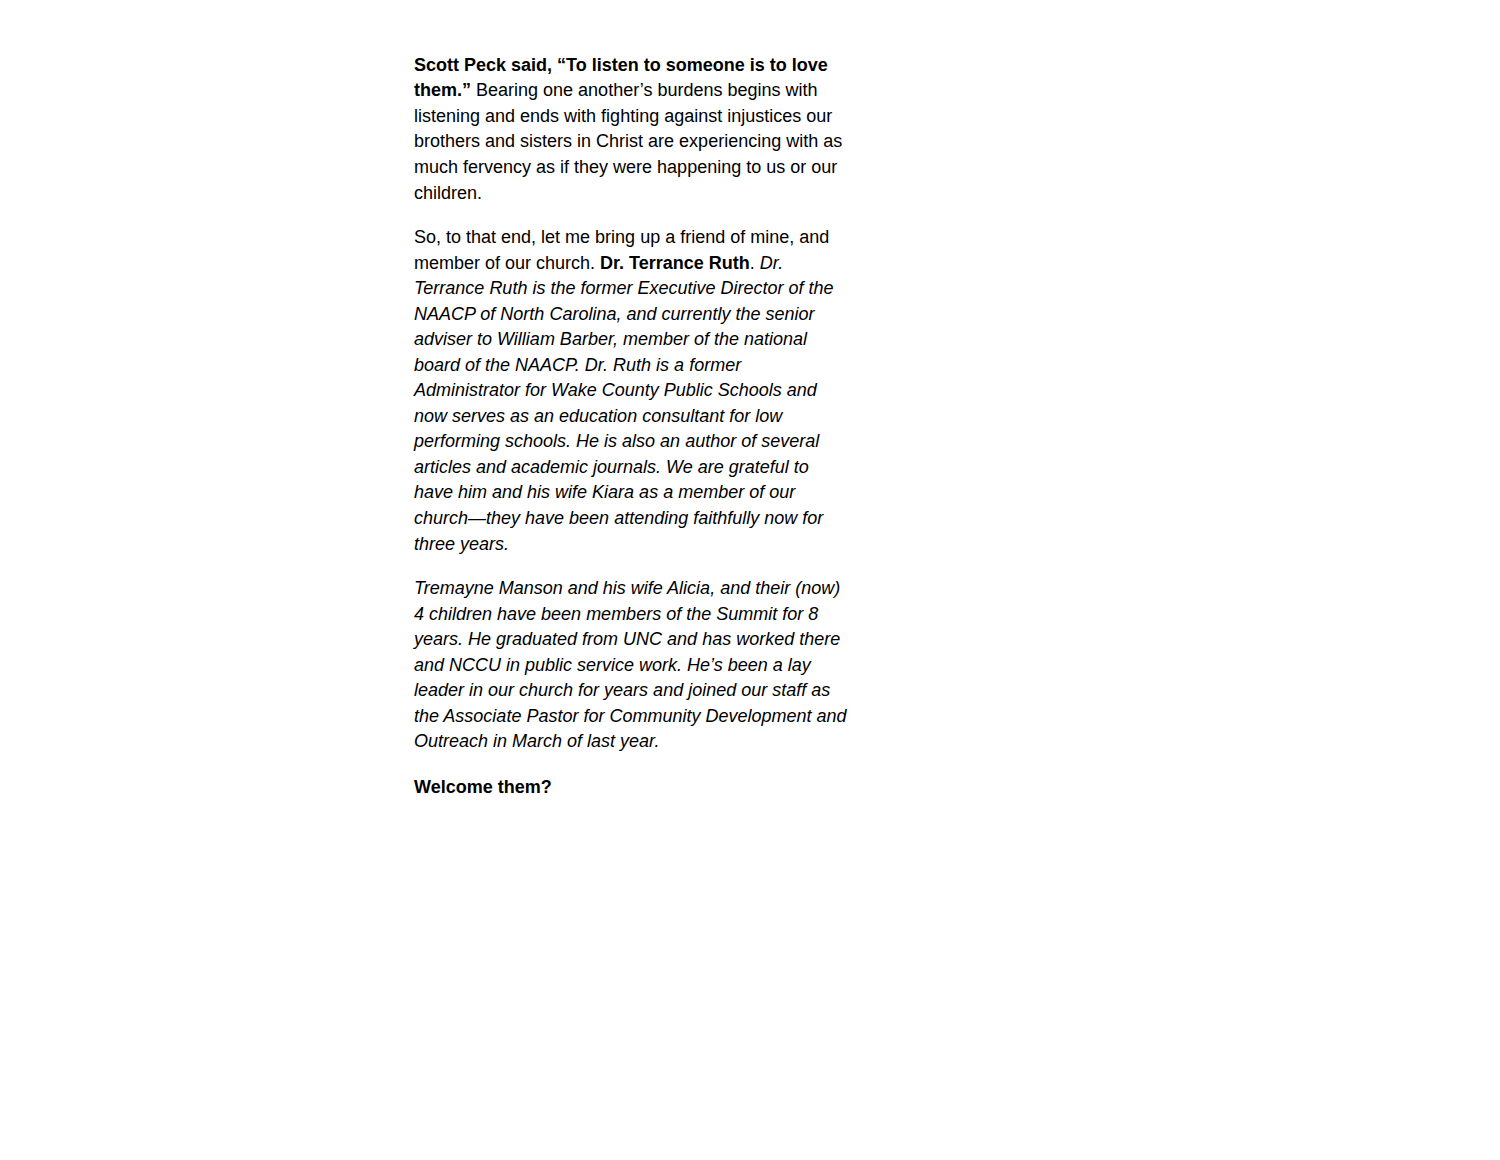Scott Peck said, “To listen to someone is to love them.” Bearing one another’s burdens begins with listening and ends with fighting against injustices our brothers and sisters in Christ are experiencing with as much fervency as if they were happening to us or our children.
So, to that end, let me bring up a friend of mine, and member of our church. Dr. Terrance Ruth. Dr. Terrance Ruth is the former Executive Director of the NAACP of North Carolina, and currently the senior adviser to William Barber, member of the national board of the NAACP. Dr. Ruth is a former Administrator for Wake County Public Schools and now serves as an education consultant for low performing schools. He is also an author of several articles and academic journals. We are grateful to have him and his wife Kiara as a member of our church—they have been attending faithfully now for three years.
Tremayne Manson and his wife Alicia, and their (now) 4 children have been members of the Summit for 8 years. He graduated from UNC and has worked there and NCCU in public service work. He’s been a lay leader in our church for years and joined our staff as the Associate Pastor for Community Development and Outreach in March of last year.
Welcome them?